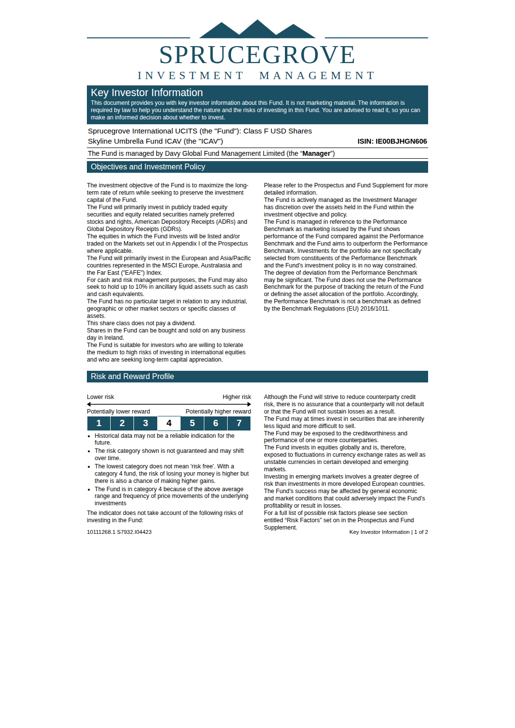SPRUCEGROVE
INVESTMENT MANAGEMENT
Key Investor Information
This document provides you with key investor information about this Fund. It is not marketing material. The information is required by law to help you understand the nature and the risks of investing in this Fund. You are advised to read it, so you can make an informed decision about whether to invest.
Sprucegrove International UCITS (the "Fund"): Class F USD Shares
Skyline Umbrella Fund ICAV (the "ICAV") ISIN: IE00BJHGN606
The Fund is managed by Davy Global Fund Management Limited (the “Manager”)
Objectives and Investment Policy
The investment objective of the Fund is to maximize the long-term rate of return while seeking to preserve the investment capital of the Fund.
The Fund will primarily invest in publicly traded equity securities and equity related securities namely preferred stocks and rights, American Depository Receipts (ADRs) and Global Depository Receipts (GDRs).
The equities in which the Fund invests will be listed and/or traded on the Markets set out in Appendix I of the Prospectus where applicable.
The Fund will primarily invest in the European and Asia/Pacific countries represented in the MSCI Europe, Australasia and the Far East ("EAFE") Index.
For cash and risk management purposes, the Fund may also seek to hold up to 10% in ancillary liquid assets such as cash and cash equivalents.
The Fund has no particular target in relation to any industrial, geographic or other market sectors or specific classes of assets.
This share class does not pay a dividend.
Shares in the Fund can be bought and sold on any business day in Ireland.
The Fund is suitable for investors who are willing to tolerate the medium to high risks of investing in international equities and who are seeking long-term capital appreciation.
Please refer to the Prospectus and Fund Supplement for more detailed information.
The Fund is actively managed as the Investment Manager has discretion over the assets held in the Fund within the investment objective and policy.
The Fund is managed in reference to the Performance Benchmark as marketing issued by the Fund shows performance of the Fund compared against the Performance Benchmark and the Fund aims to outperform the Performance Benchmark. Investments for the portfolio are not specifically selected from constituents of the Performance Benchmark and the Fund's investment policy is in no way constrained. The degree of deviation from the Performance Benchmark may be significant. The Fund does not use the Performance Benchmark for the purpose of tracking the return of the Fund or defining the asset allocation of the portfolio. Accordingly, the Performance Benchmark is not a benchmark as defined by the Benchmark Regulations (EU) 2016/1011.
Risk and Reward Profile
Lower risk Higher risk
Potentially lower reward Potentially higher reward
| 1 | 2 | 3 | 4 | 5 | 6 | 7 |
Historical data may not be a reliable indication for the future.
The risk category shown is not guaranteed and may shift over time.
The lowest category does not mean 'risk free'. With a category 4 fund, the risk of losing your money is higher but there is also a chance of making higher gains.
The Fund is in category 4 because of the above average range and frequency of price movements of the underlying investments
The indicator does not take account of the following risks of investing in the Fund:
Although the Fund will strive to reduce counterparty credit risk, there is no assurance that a counterparty will not default or that the Fund will not sustain losses as a result.
The Fund may at times invest in securities that are inherently less liquid and more difficult to sell.
The Fund may be exposed to the creditworthiness and performance of one or more counterparties.
The Fund invests in equities globally and is, therefore, exposed to fluctuations in currency exchange rates as well as unstable currencies in certain developed and emerging markets.
Investing in emerging markets involves a greater degree of risk than investments in more developed European countries.
The Fund's success may be affected by general economic and market conditions that could adversely impact the Fund's profitability or result in losses.
For a full list of possible risk factors please see section entitled “Risk Factors” set on in the Prospectus and Fund Supplement.
10111268.1 S7932.I04423
Key Investor Information | 1 of 2